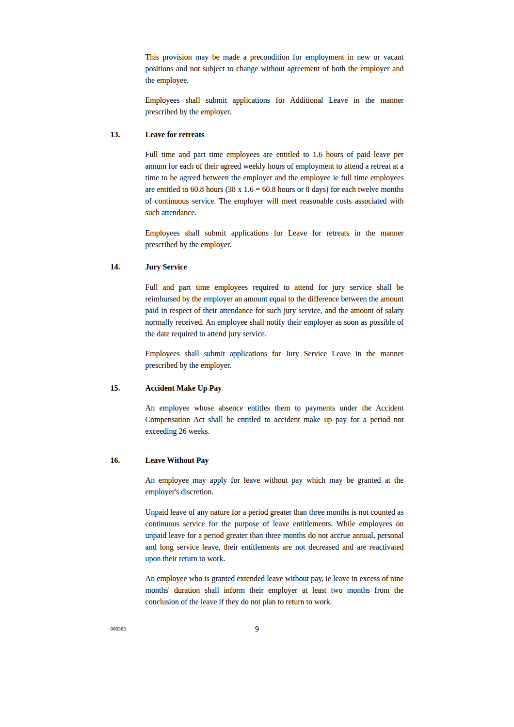This provision may be made a precondition for employment in new or vacant positions and not subject to change without agreement of both the employer and the employee.
Employees shall submit applications for Additional Leave in the manner prescribed by the employer.
13.
Leave for retreats
Full time and part time employees are entitled to 1.6 hours of paid leave per annum for each of their agreed weekly hours of employment to attend a retreat at a time to be agreed between the employer and the employee ie full time employees are entitled to 60.8 hours (38 x 1.6 = 60.8 hours or 8 days) for each twelve months of continuous service. The employer will meet reasonable costs associated with such attendance.
Employees shall submit applications for Leave for retreats in the manner prescribed by the employer.
14.
Jury Service
Full and part time employees required to attend for jury service shall be reimbursed by the employer an amount equal to the difference between the amount paid in respect of their attendance for such jury service, and the amount of salary normally received. An employee shall notify their employer as soon as possible of the date required to attend jury service.
Employees shall submit applications for Jury Service Leave in the manner prescribed by the employer.
15.
Accident Make Up Pay
An employee whose absence entitles them to payments under the Accident Compensation Act shall be entitled to accident make up pay for a period not exceeding 26 weeks.
16.
Leave Without Pay
An employee may apply for leave without pay which may be granted at the employer's discretion.
Unpaid leave of any nature for a period greater than three months is not counted as continuous service for the purpose of leave entitlements. While employees on unpaid leave for a period greater than three months do not accrue annual, personal and long service leave, their entitlements are not decreased and are reactivated upon their return to work.
An employee who is granted extended leave without pay, ie leave in excess of nine months' duration shall inform their employer at least two months from the conclusion of the leave if they do not plan to return to work.
080383
9